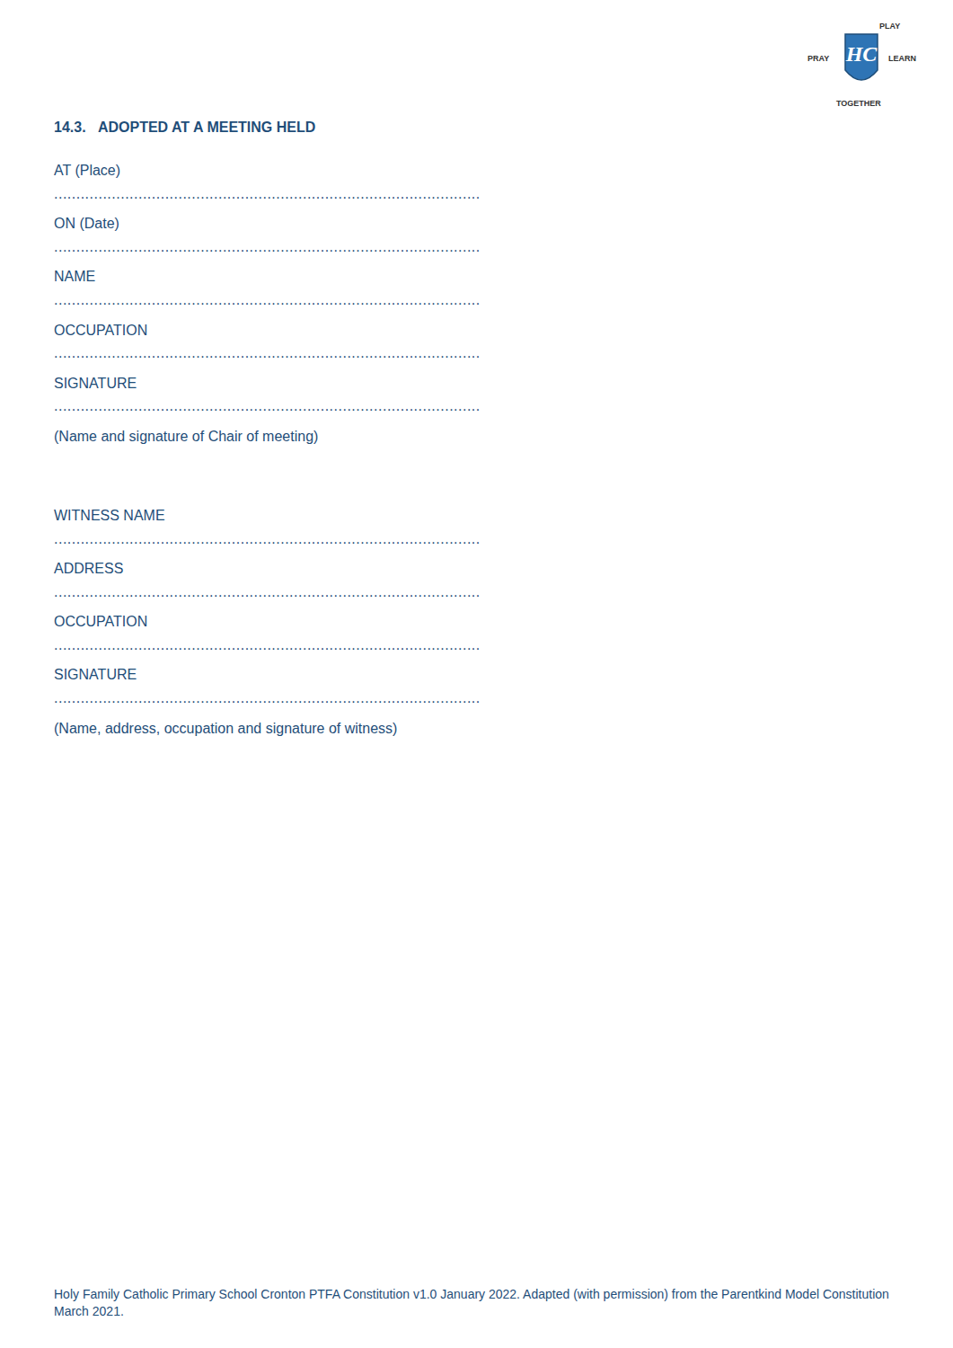PLAY PRAY LEARN TOGETHER HC
14.3. ADOPTED AT A MEETING HELD
AT (Place)
................................................................................................
ON (Date)
................................................................................................
NAME
................................................................................................
OCCUPATION
................................................................................................
SIGNATURE
................................................................................................
(Name and signature of Chair of meeting)
WITNESS NAME
................................................................................................
ADDRESS
................................................................................................
OCCUPATION
................................................................................................
SIGNATURE
................................................................................................
(Name, address, occupation and signature of witness)
Holy Family Catholic Primary School Cronton PTFA Constitution v1.0 January 2022. Adapted (with permission) from the Parentkind Model Constitution March 2021.